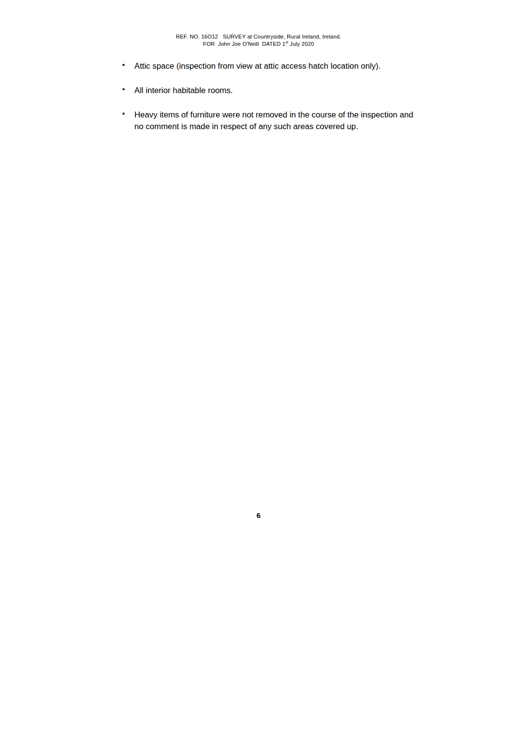REF. NO. 16O12 SURVEY at Countryside, Rural Ireland, Ireland.
FOR John Joe O'Neill DATED 1st July 2020
Attic space (inspection from view at attic access hatch location only).
All interior habitable rooms.
Heavy items of furniture were not removed in the course of the inspection and no comment is made in respect of any such areas covered up.
6